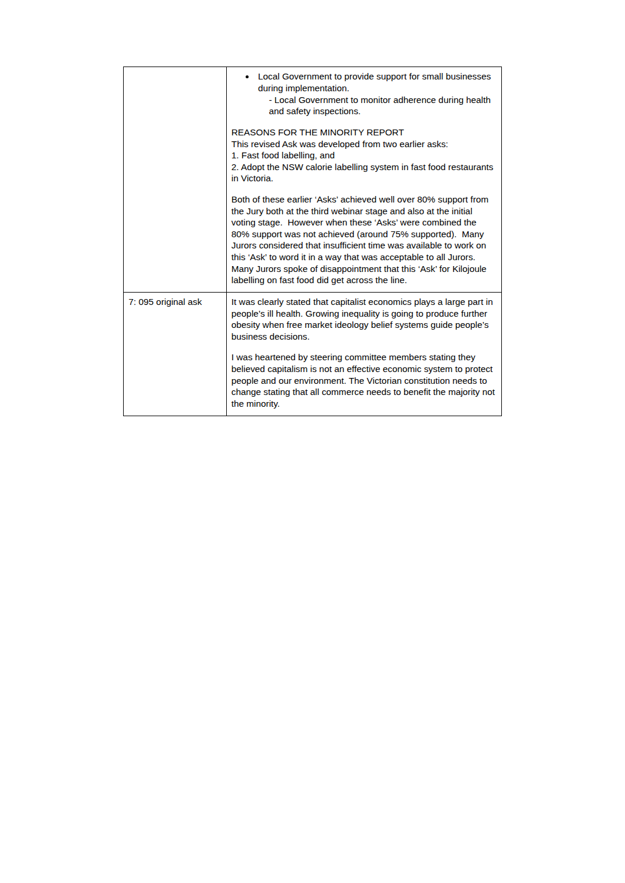| | Local Government to provide support for small businesses during implementation. - Local Government to monitor adherence during health and safety inspections. REASONS FOR THE MINORITY REPORT This revised Ask was developed from two earlier asks: 1. Fast food labelling, and 2. Adopt the NSW calorie labelling system in fast food restaurants in Victoria. Both of these earlier ‘Asks’ achieved well over 80% support from the Jury both at the third webinar stage and also at the initial voting stage. However when these ‘Asks’ were combined the 80% support was not achieved (around 75% supported). Many Jurors considered that insufficient time was available to work on this ‘Ask’ to word it in a way that was acceptable to all Jurors. Many Jurors spoke of disappointment that this ‘Ask’ for Kilojoule labelling on fast food did get across the line. |
| 7: 095 original ask | It was clearly stated that capitalist economics plays a large part in people’s ill health. Growing inequality is going to produce further obesity when free market ideology belief systems guide people’s business decisions. I was heartened by steering committee members stating they believed capitalism is not an effective economic system to protect people and our environment. The Victorian constitution needs to change stating that all commerce needs to benefit the majority not the minority. |